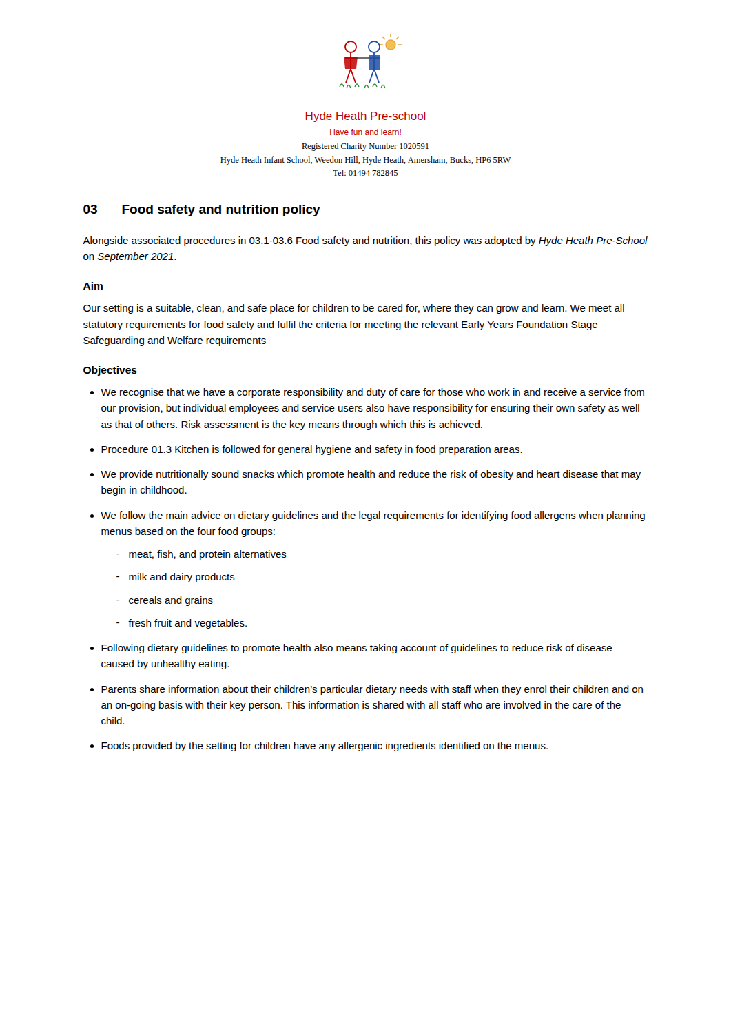Hyde Heath Pre-school
Have fun and learn!
Registered Charity Number 1020591
Hyde Heath Infant School, Weedon Hill, Hyde Heath, Amersham, Bucks, HP6 5RW
Tel: 01494 782845
03 Food safety and nutrition policy
Alongside associated procedures in 03.1-03.6 Food safety and nutrition, this policy was adopted by Hyde Heath Pre-School on September 2021.
Aim
Our setting is a suitable, clean, and safe place for children to be cared for, where they can grow and learn. We meet all statutory requirements for food safety and fulfil the criteria for meeting the relevant Early Years Foundation Stage Safeguarding and Welfare requirements
Objectives
We recognise that we have a corporate responsibility and duty of care for those who work in and receive a service from our provision, but individual employees and service users also have responsibility for ensuring their own safety as well as that of others. Risk assessment is the key means through which this is achieved.
Procedure 01.3 Kitchen is followed for general hygiene and safety in food preparation areas.
We provide nutritionally sound snacks which promote health and reduce the risk of obesity and heart disease that may begin in childhood.
We follow the main advice on dietary guidelines and the legal requirements for identifying food allergens when planning menus based on the four food groups:
meat, fish, and protein alternatives
milk and dairy products
cereals and grains
fresh fruit and vegetables.
Following dietary guidelines to promote health also means taking account of guidelines to reduce risk of disease caused by unhealthy eating.
Parents share information about their children’s particular dietary needs with staff when they enrol their children and on an on-going basis with their key person. This information is shared with all staff who are involved in the care of the child.
Foods provided by the setting for children have any allergenic ingredients identified on the menus.